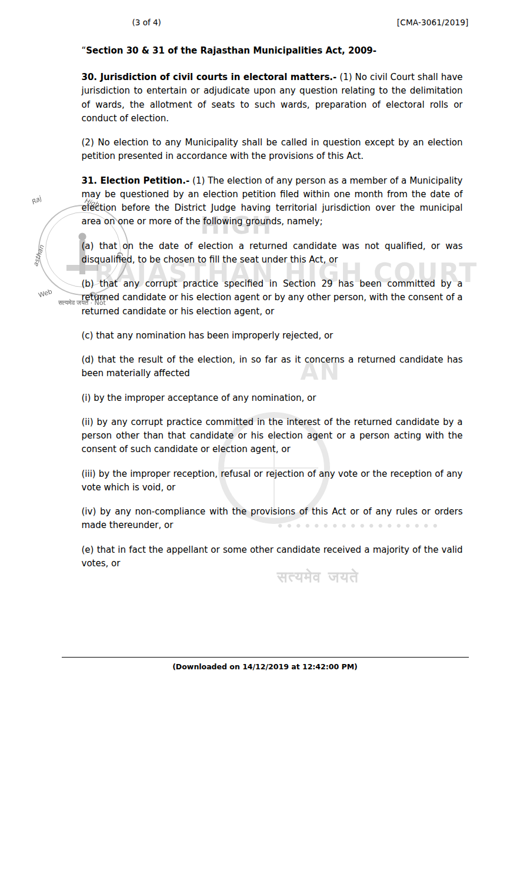(3 of 4) [CMA-3061/2019]
HIGH
RAJASTHAN HIGH COURT
AN
••••••••••••••••••
सत्यमेव जयते
Raj High asthan Co Web Copy सत्यमेव जयते · Not
“Section 30 & 31 of the Rajasthan Municipalities Act, 2009-
30. Jurisdiction of civil courts in electoral matters.- (1) No civil Court shall have jurisdiction to entertain or adjudicate upon any question relating to the delimitation of wards, the allotment of seats to such wards, preparation of electoral rolls or conduct of election.
(2) No election to any Municipality shall be called in question except by an election petition presented in accordance with the provisions of this Act.
31. Election Petition.- (1) The election of any person as a member of a Municipality may be questioned by an election petition filed within one month from the date of election before the District Judge having territorial jurisdiction over the municipal area on one or more of the following grounds, namely;
(a) that on the date of election a returned candidate was not qualified, or was disqualified, to be chosen to fill the seat under this Act, or
(b) that any corrupt practice specified in Section 29 has been committed by a returned candidate or his election agent or by any other person, with the consent of a returned candidate or his election agent, or
(c) that any nomination has been improperly rejected, or
(d) that the result of the election, in so far as it concerns a returned candidate has been materially affected
(i) by the improper acceptance of any nomination, or
(ii) by any corrupt practice committed in the interest of the returned candidate by a person other than that candidate or his election agent or a person acting with the consent of such candidate or election agent, or
(iii) by the improper reception, refusal or rejection of any vote or the reception of any vote which is void, or
(iv) by any non-compliance with the provisions of this Act or of any rules or orders made thereunder, or
(e) that in fact the appellant or some other candidate received a majority of the valid votes, or
(Downloaded on 14/12/2019 at 12:42:00 PM)